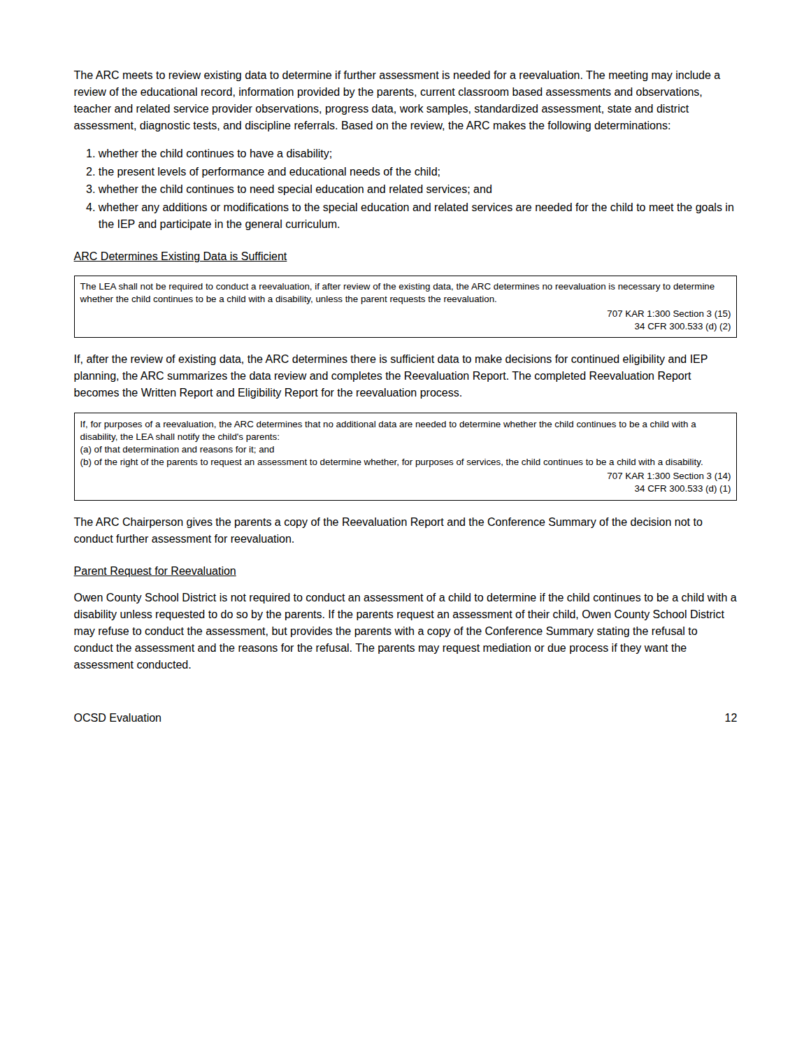The ARC meets to review existing data to determine if further assessment is needed for a reevaluation. The meeting may include a review of the educational record, information provided by the parents, current classroom based assessments and observations, teacher and related service provider observations, progress data, work samples, standardized assessment, state and district assessment, diagnostic tests, and discipline referrals. Based on the review, the ARC makes the following determinations:
whether the child continues to have a disability;
the present levels of performance and educational needs of the child;
whether the child continues to need special education and related services; and
whether any additions or modifications to the special education and related services are needed for the child to meet the goals in the IEP and participate in the general curriculum.
ARC Determines Existing Data is Sufficient
The LEA shall not be required to conduct a reevaluation, if after review of the existing data, the ARC determines no reevaluation is necessary to determine whether the child continues to be a child with a disability, unless the parent requests the reevaluation.
707 KAR 1:300 Section 3 (15)
34 CFR 300.533 (d) (2)
If, after the review of existing data, the ARC determines there is sufficient data to make decisions for continued eligibility and IEP planning, the ARC summarizes the data review and completes the Reevaluation Report. The completed Reevaluation Report becomes the Written Report and Eligibility Report for the reevaluation process.
If, for purposes of a reevaluation, the ARC determines that no additional data are needed to determine whether the child continues to be a child with a disability, the LEA shall notify the child's parents:
(a) of that determination and reasons for it; and
(b) of the right of the parents to request an assessment to determine whether, for purposes of services, the child continues to be a child with a disability.
707 KAR 1:300 Section 3 (14)
34 CFR 300.533 (d) (1)
The ARC Chairperson gives the parents a copy of the Reevaluation Report and the Conference Summary of the decision not to conduct further assessment for reevaluation.
Parent Request for Reevaluation
Owen County School District is not required to conduct an assessment of a child to determine if the child continues to be a child with a disability unless requested to do so by the parents. If the parents request an assessment of their child, Owen County School District may refuse to conduct the assessment, but provides the parents with a copy of the Conference Summary stating the refusal to conduct the assessment and the reasons for the refusal. The parents may request mediation or due process if they want the assessment conducted.
OCSD Evaluation 12